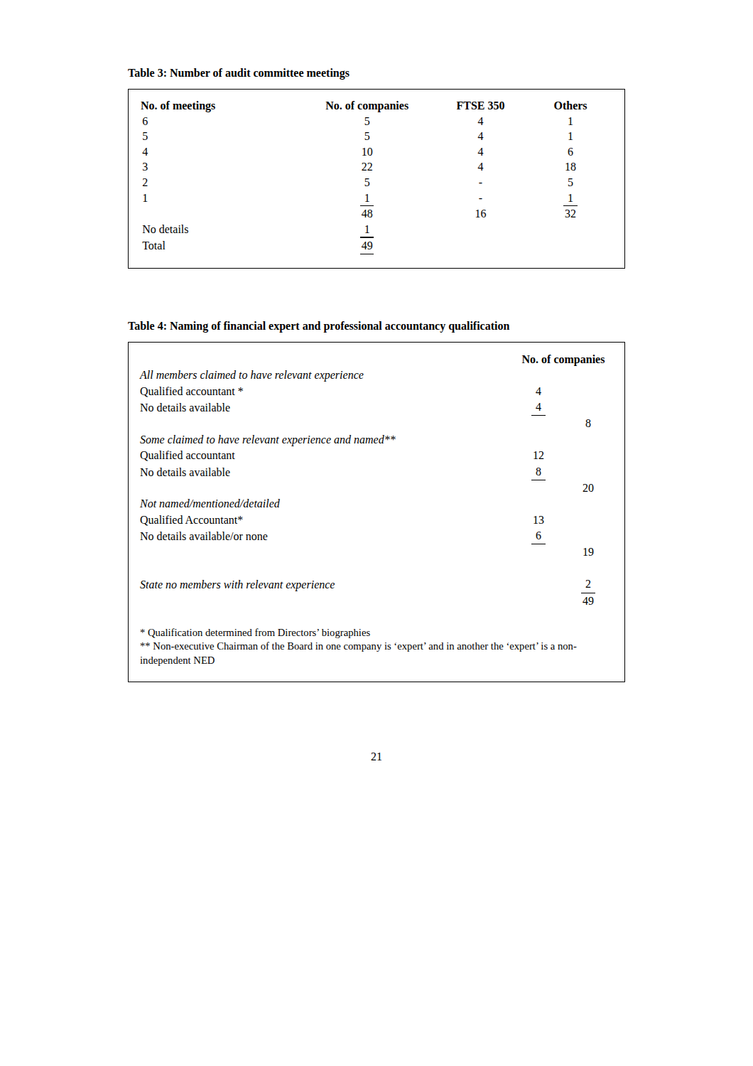Table 3: Number of audit committee meetings
| No. of meetings | No. of companies | FTSE 350 | Others |
| --- | --- | --- | --- |
| 6 | 5 | 4 | 1 |
| 5 | 5 | 4 | 1 |
| 4 | 10 | 4 | 6 |
| 3 | 22 | 4 | 18 |
| 2 | 5 | - | 5 |
| 1 | 1 | - | 1 |
| | 48 | 16 | 32 |
| No details | 1 | | |
| Total | 49 | | |
Table 4: Naming of financial expert and professional accountancy qualification
| | No. of companies |
| All members claimed to have relevant experience | | |
| Qualified accountant * | 4 | |
| No details available | 4 | |
| | | 8 |
| Some claimed to have relevant experience and named** | | |
| Qualified accountant | 12 | |
| No details available | 8 | |
| | | 20 |
| Not named/mentioned/detailed | | |
| Qualified Accountant* | 13 | |
| No details available/or none | 6 | |
| | | 19 |
| State no members with relevant experience | | 2 |
| | | 49 |
* Qualification determined from Directors’ biographies
** Non-executive Chairman of the Board in one company is ‘expert’ and in another the ‘expert’ is a non-independent NED
21